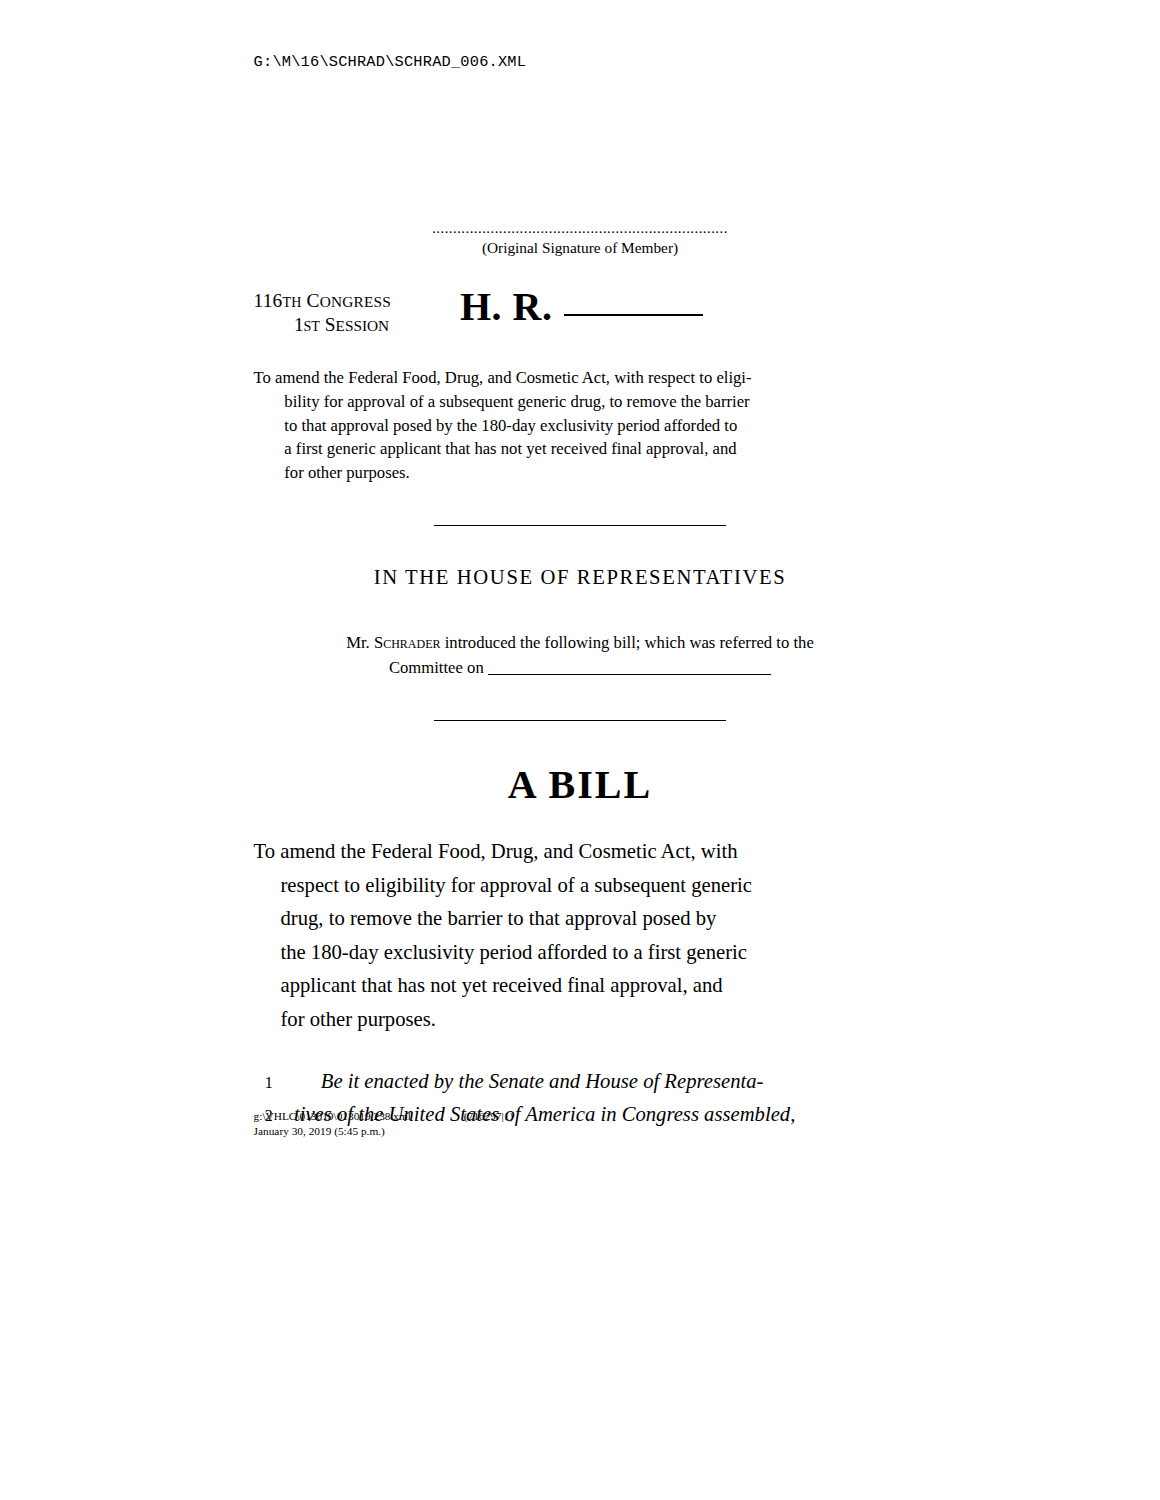G:\M\16\SCHRAD\SCHRAD_006.XML
.......................................................................
(Original Signature of Member)
116TH CONGRESS 1ST SESSION
H. R.
To amend the Federal Food, Drug, and Cosmetic Act, with respect to eligi- bility for approval of a subsequent generic drug, to remove the barrier to that approval posed by the 180-day exclusivity period afforded to a first generic applicant that has not yet received final approval, and for other purposes.
IN THE HOUSE OF REPRESENTATIVES
Mr. Schrader introduced the following bill; which was referred to the Committee on
A BILL
To amend the Federal Food, Drug, and Cosmetic Act, with respect to eligibility for approval of a subsequent generic drug, to remove the barrier to that approval posed by the 180-day exclusivity period afforded to a first generic applicant that has not yet received final approval, and for other purposes.
1 Be it enacted by the Senate and House of Representa-
2 tives of the United States of America in Congress assembled,
g:\VHLC\013019\013019.238.xml (716297|1)
January 30, 2019 (5:45 p.m.)